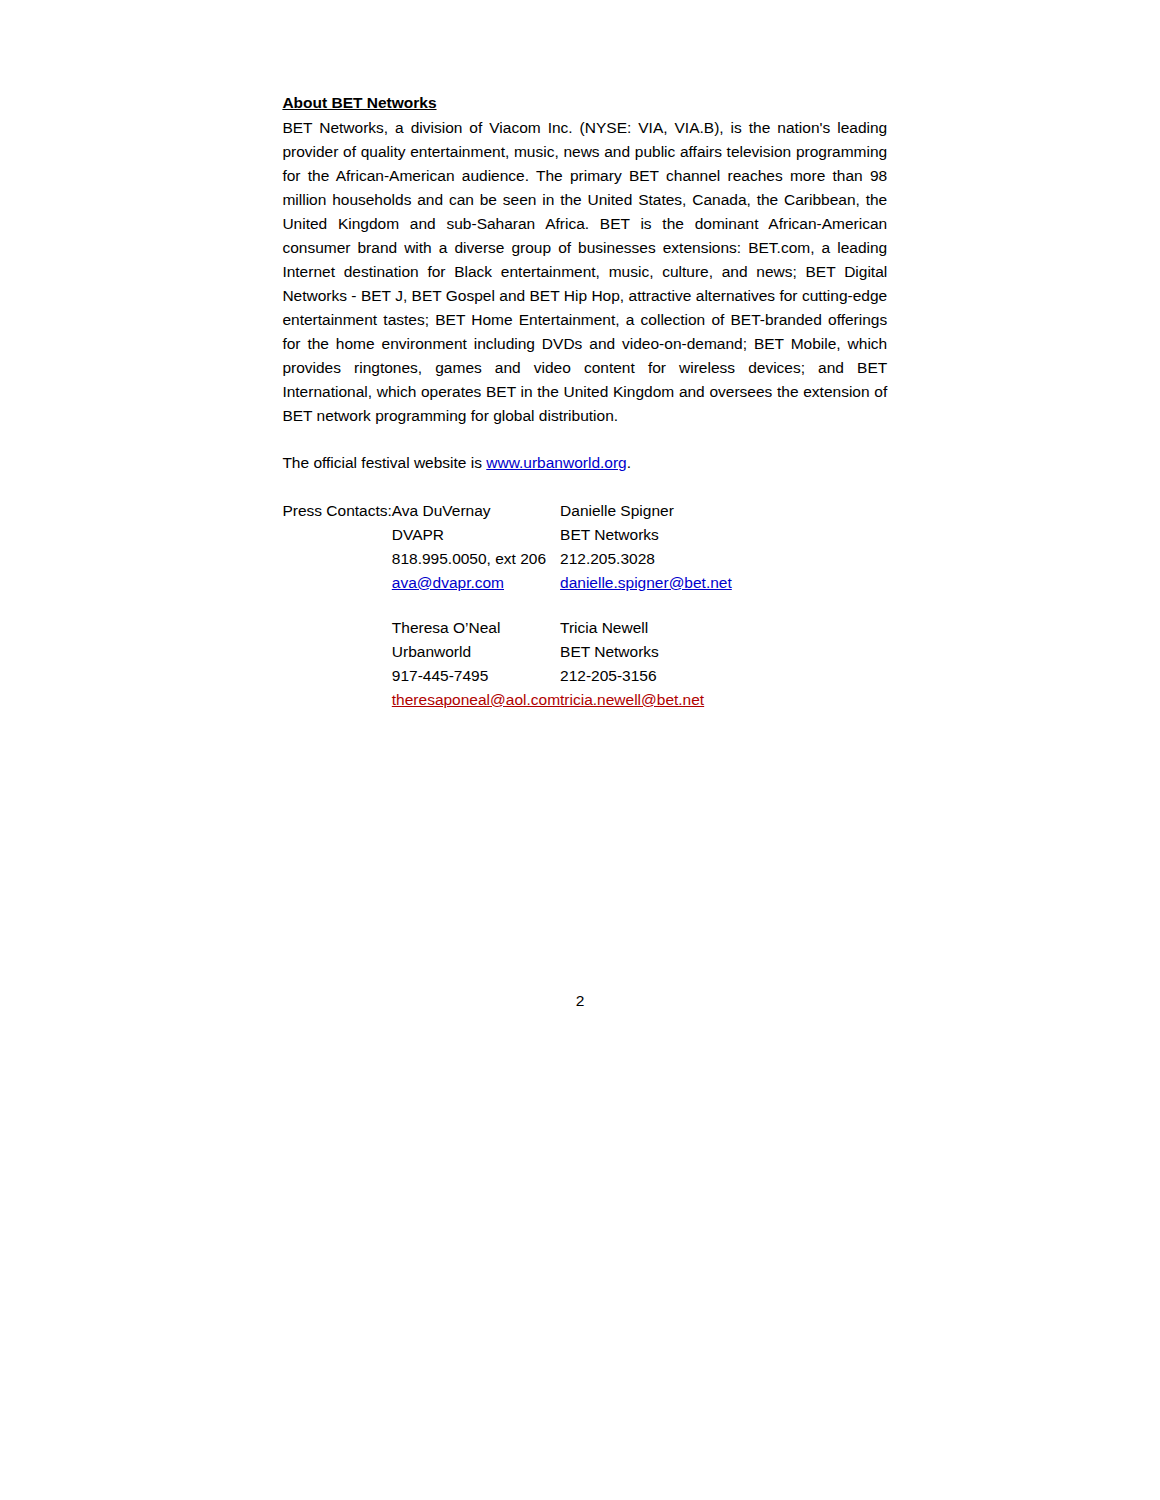About BET Networks
BET Networks, a division of Viacom Inc. (NYSE: VIA, VIA.B), is the nation's leading provider of quality entertainment, music, news and public affairs television programming for the African-American audience. The primary BET channel reaches more than 98 million households and can be seen in the United States, Canada, the Caribbean, the United Kingdom and sub-Saharan Africa. BET is the dominant African-American consumer brand with a diverse group of businesses extensions: BET.com, a leading Internet destination for Black entertainment, music, culture, and news; BET Digital Networks - BET J, BET Gospel and BET Hip Hop, attractive alternatives for cutting-edge entertainment tastes; BET Home Entertainment, a collection of BET-branded offerings for the home environment including DVDs and video-on-demand; BET Mobile, which provides ringtones, games and video content for wireless devices; and BET International, which operates BET in the United Kingdom and oversees the extension of BET network programming for global distribution.
The official festival website is www.urbanworld.org.
| Press Contacts: | Ava DuVernay | Danielle Spigner |
| | DVAPR | BET Networks |
| | 818.995.0050, ext 206 | 212.205.3028 |
| | ava@dvapr.com | danielle.spigner@bet.net |
| | Theresa O’Neal | Tricia Newell |
| | Urbanworld | BET Networks |
| | 917-445-7495 | 212-205-3156 |
| | theresaponeal@aol.com | tricia.newell@bet.net |
2